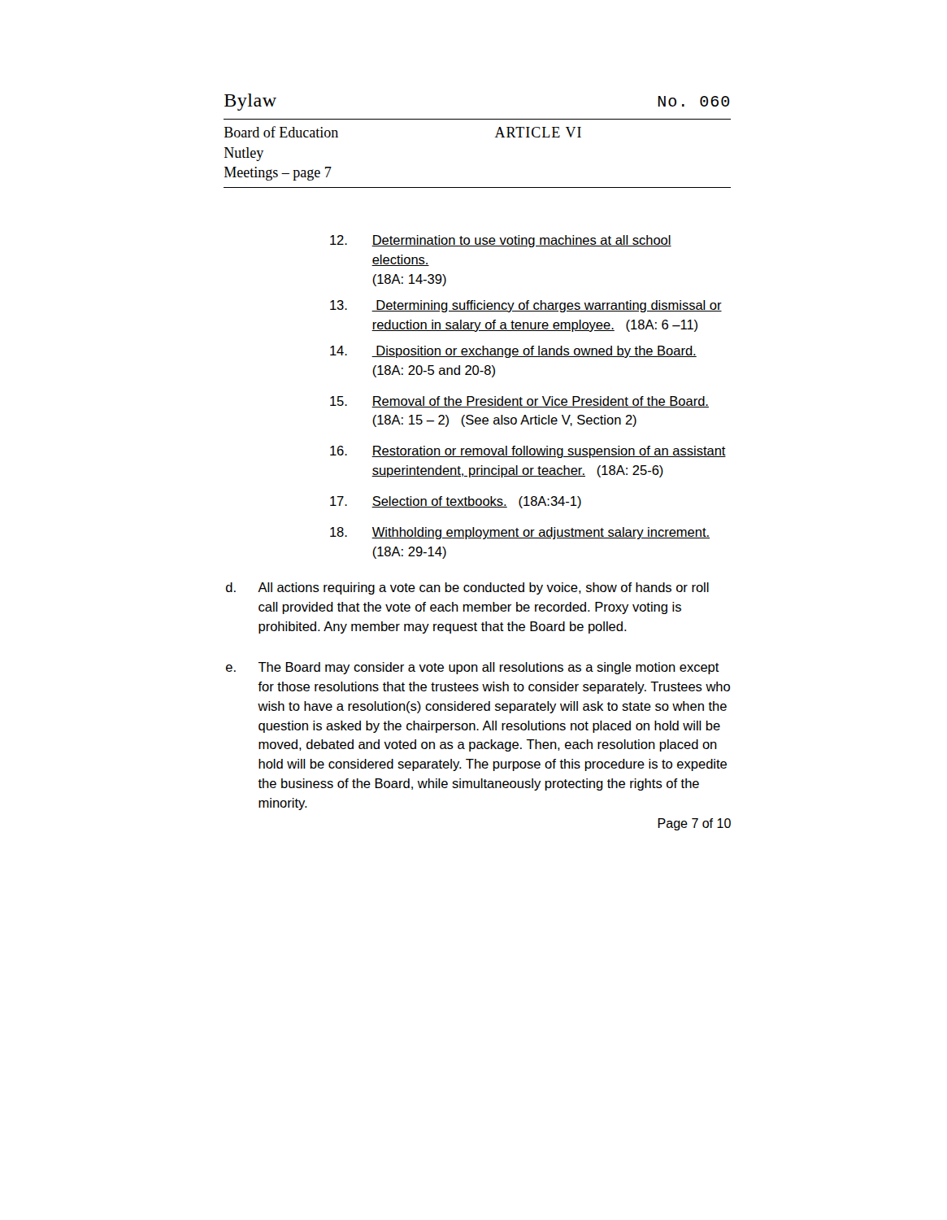Bylaw No. 060
Board of Education
Nutley
Meetings – page 7
ARTICLE VI
12. Determination to use voting machines at all school elections.
(18A: 14-39)
13. Determining sufficiency of charges warranting dismissal or reduction in salary of a tenure employee. (18A: 6 –11)
14. Disposition or exchange of lands owned by the Board.
(18A: 20-5 and 20-8)
15. Removal of the President or Vice President of the Board.
(18A: 15 – 2) (See also Article V, Section 2)
16. Restoration or removal following suspension of an assistant superintendent, principal or teacher. (18A: 25-6)
17. Selection of textbooks. (18A:34-1)
18. Withholding employment or adjustment salary increment.
(18A: 29-14)
d. All actions requiring a vote can be conducted by voice, show of hands or roll call provided that the vote of each member be recorded. Proxy voting is prohibited. Any member may request that the Board be polled.
e. The Board may consider a vote upon all resolutions as a single motion except for those resolutions that the trustees wish to consider separately. Trustees who wish to have a resolution(s) considered separately will ask to state so when the question is asked by the chairperson. All resolutions not placed on hold will be moved, debated and voted on as a package. Then, each resolution placed on hold will be considered separately. The purpose of this procedure is to expedite the business of the Board, while simultaneously protecting the rights of the minority.
Page 7 of 10